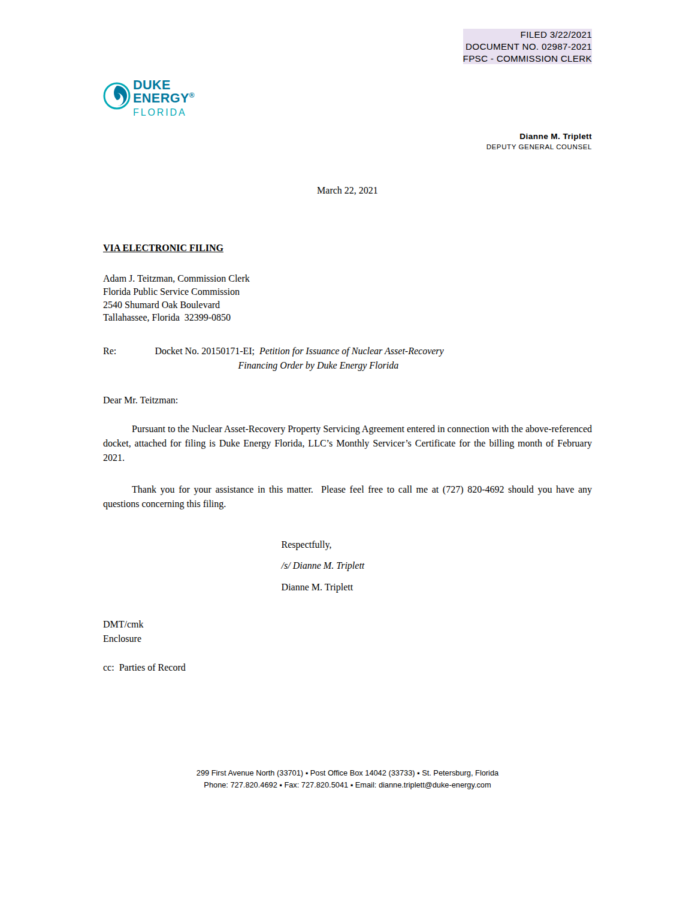FILED 3/22/2021
DOCUMENT NO. 02987-2021
FPSC - COMMISSION CLERK
DUKE
ENERGY®
FLORIDA
Dianne M. Triplett
DEPUTY GENERAL COUNSEL
March 22, 2021
VIA ELECTRONIC FILING
Adam J. Teitzman, Commission Clerk
Florida Public Service Commission
2540 Shumard Oak Boulevard
Tallahassee, Florida 32399-0850
Re: Docket No. 20150171-EI; Petition for Issuance of Nuclear Asset-Recovery
Financing Order by Duke Energy Florida
Dear Mr. Teitzman:
Pursuant to the Nuclear Asset-Recovery Property Servicing Agreement entered in connection with the above-referenced docket, attached for filing is Duke Energy Florida, LLC’s Monthly Servicer’s Certificate for the billing month of February 2021.
Thank you for your assistance in this matter. Please feel free to call me at (727) 820-4692 should you have any questions concerning this filing.
Respectfully,
/s/ Dianne M. Triplett
Dianne M. Triplett
DMT/cmk
Enclosure
cc: Parties of Record
299 First Avenue North (33701) ▪ Post Office Box 14042 (33733) ▪ St. Petersburg, Florida
Phone: 727.820.4692 ▪ Fax: 727.820.5041 ▪ Email: dianne.triplett@duke-energy.com